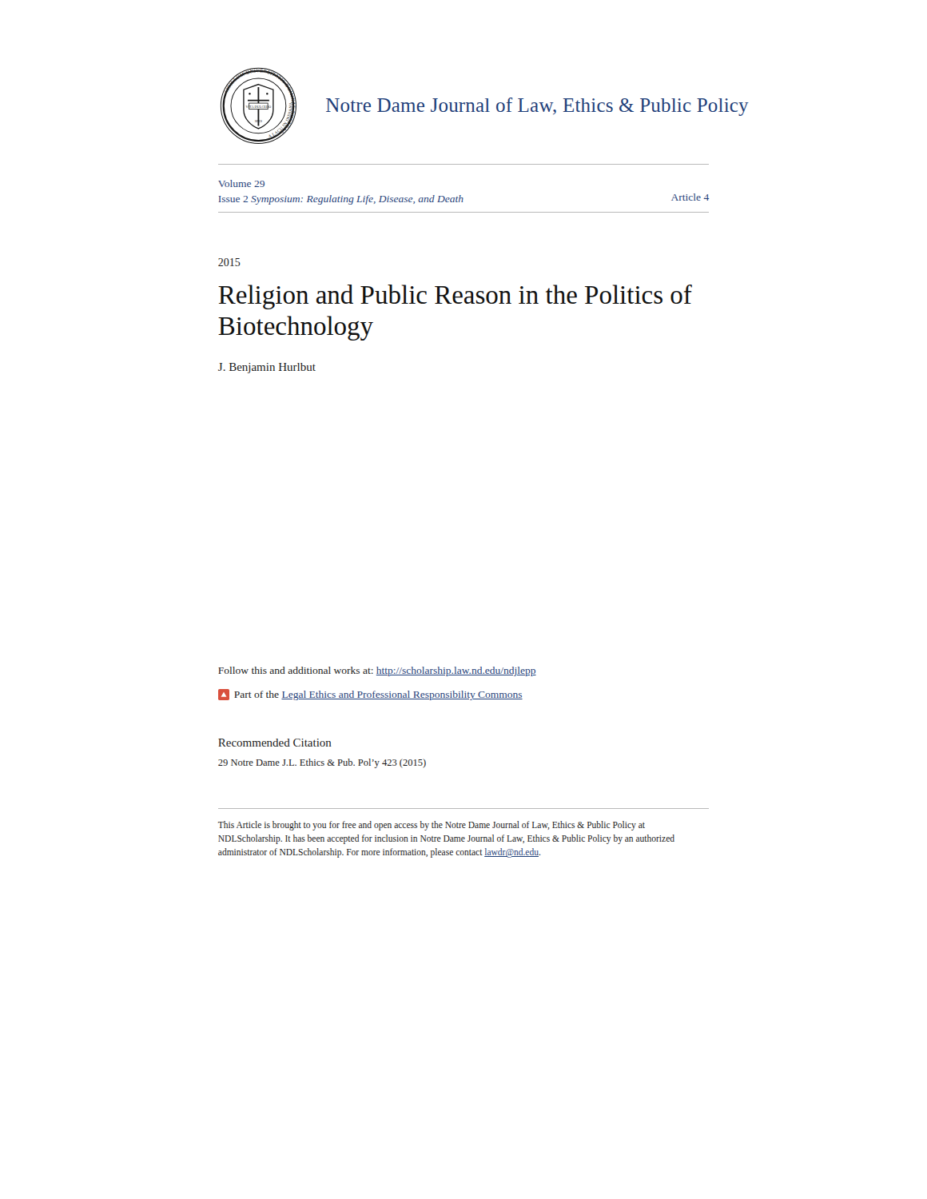SIGILLUM UNIVERSITATIS DOMINAE NOSTRAE A LACU IN INDIANA VITA DULCEDO SPES
Notre Dame Journal of Law, Ethics & Public Policy
Volume 29 Issue 2 Symposium: Regulating Life, Disease, and Death
Article 4
2015
Religion and Public Reason in the Politics of Biotechnology
J. Benjamin Hurlbut
Follow this and additional works at: http://scholarship.law.nd.edu/ndjlepp
Part of the Legal Ethics and Professional Responsibility Commons
Recommended Citation
29 Notre Dame J.L. Ethics & Pub. Pol’y 423 (2015)
This Article is brought to you for free and open access by the Notre Dame Journal of Law, Ethics & Public Policy at NDLScholarship. It has been accepted for inclusion in Notre Dame Journal of Law, Ethics & Public Policy by an authorized administrator of NDLScholarship. For more information, please contact lawdr@nd.edu.